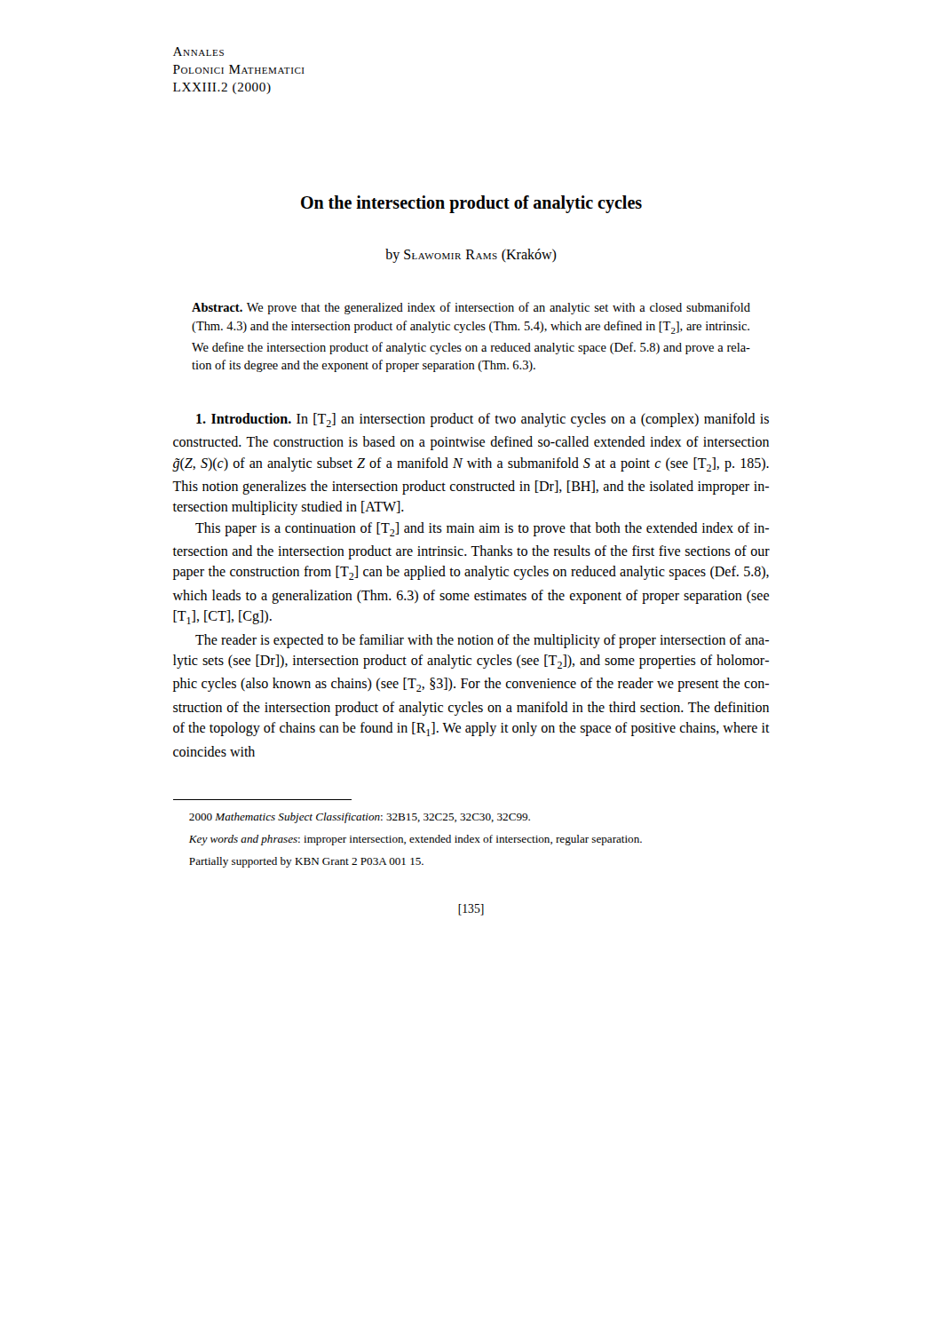Annales Polonici Mathematici LXXIII.2 (2000)
On the intersection product of analytic cycles
by Sławomir Rams (Kraków)
Abstract. We prove that the generalized index of intersection of an analytic set with a closed submanifold (Thm. 4.3) and the intersection product of analytic cycles (Thm. 5.4), which are defined in [T2], are intrinsic. We define the intersection product of analytic cycles on a reduced analytic space (Def. 5.8) and prove a relation of its degree and the exponent of proper separation (Thm. 6.3).
1. Introduction. In [T2] an intersection product of two analytic cycles on a (complex) manifold is constructed. The construction is based on a pointwise defined so-called extended index of intersection g̃(Z, S)(c) of an analytic subset Z of a manifold N with a submanifold S at a point c (see [T2], p. 185). This notion generalizes the intersection product constructed in [Dr], [BH], and the isolated improper intersection multiplicity studied in [ATW].
This paper is a continuation of [T2] and its main aim is to prove that both the extended index of intersection and the intersection product are intrinsic. Thanks to the results of the first five sections of our paper the construction from [T2] can be applied to analytic cycles on reduced analytic spaces (Def. 5.8), which leads to a generalization (Thm. 6.3) of some estimates of the exponent of proper separation (see [T1], [CT], [Cg]).
The reader is expected to be familiar with the notion of the multiplicity of proper intersection of analytic sets (see [Dr]), intersection product of analytic cycles (see [T2]), and some properties of holomorphic cycles (also known as chains) (see [T2, §3]). For the convenience of the reader we present the construction of the intersection product of analytic cycles on a manifold in the third section. The definition of the topology of chains can be found in [R1]. We apply it only on the space of positive chains, where it coincides with
2000 Mathematics Subject Classification: 32B15, 32C25, 32C30, 32C99.
Key words and phrases: improper intersection, extended index of intersection, regular separation.
Partially supported by KBN Grant 2 P03A 001 15.
[135]